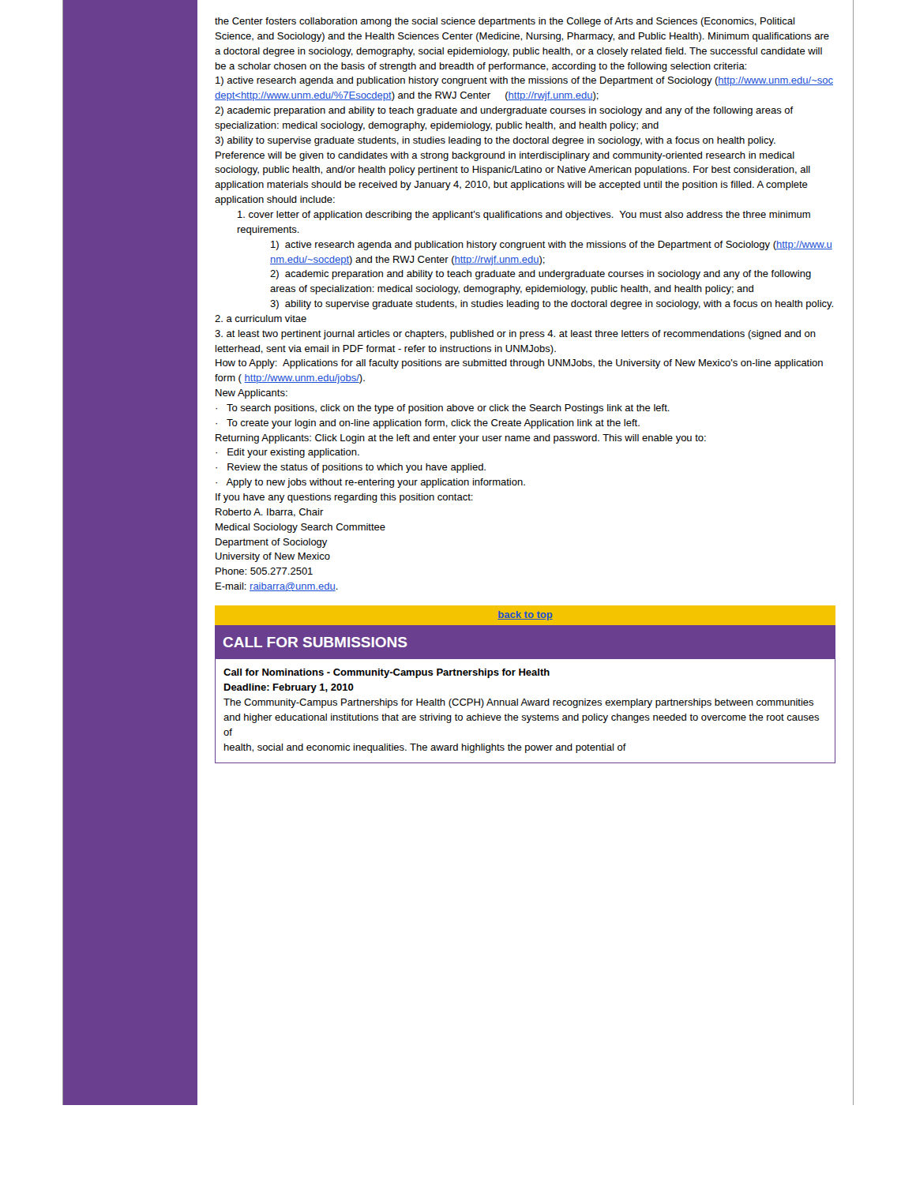the Center fosters collaboration among the social science departments in the College of Arts and Sciences (Economics, Political Science, and Sociology) and the Health Sciences Center (Medicine, Nursing, Pharmacy, and Public Health). Minimum qualifications are a doctoral degree in sociology, demography, social epidemiology, public health, or a closely related field. The successful candidate will be a scholar chosen on the basis of strength and breadth of performance, according to the following selection criteria:
1) active research agenda and publication history congruent with the missions of the Department of Sociology (http://www.unm.edu/~socdept<http://www.unm.edu/%7Esocdept) and the RWJ Center (http://rwjf.unm.edu);
2) academic preparation and ability to teach graduate and undergraduate courses in sociology and any of the following areas of specialization: medical sociology, demography, epidemiology, public health, and health policy; and
3) ability to supervise graduate students, in studies leading to the doctoral degree in sociology, with a focus on health policy.
Preference will be given to candidates with a strong background in interdisciplinary and community-oriented research in medical sociology, public health, and/or health policy pertinent to Hispanic/Latino or Native American populations. For best consideration, all application materials should be received by January 4, 2010, but applications will be accepted until the position is filled. A complete application should include:
1. cover letter of application describing the applicant's qualifications and objectives. You must also address the three minimum requirements.
1) active research agenda and publication history congruent with the missions of the Department of Sociology (http://www.unm.edu/~socdept) and the RWJ Center (http://rwjf.unm.edu);
2) academic preparation and ability to teach graduate and undergraduate courses in sociology and any of the following areas of specialization: medical sociology, demography, epidemiology, public health, and health policy; and
3) ability to supervise graduate students, in studies leading to the doctoral degree in sociology, with a focus on health policy.
2. a curriculum vitae
3. at least two pertinent journal articles or chapters, published or in press 4. at least three letters of recommendations (signed and on letterhead, sent via email in PDF format - refer to instructions in UNMJobs).
How to Apply: Applications for all faculty positions are submitted through UNMJobs, the University of New Mexico's on-line application form ( http://www.unm.edu/jobs/).
New Applicants:
· To search positions, click on the type of position above or click the Search Postings link at the left.
· To create your login and on-line application form, click the Create Application link at the left.
Returning Applicants: Click Login at the left and enter your user name and password. This will enable you to:
· Edit your existing application.
· Review the status of positions to which you have applied.
· Apply to new jobs without re-entering your application information.
If you have any questions regarding this position contact:
Roberto A. Ibarra, Chair
Medical Sociology Search Committee
Department of Sociology
University of New Mexico
Phone: 505.277.2501
E-mail: raibarra@unm.edu.
back to top
CALL FOR SUBMISSIONS
Call for Nominations - Community-Campus Partnerships for Health
Deadline: February 1, 2010
The Community-Campus Partnerships for Health (CCPH) Annual Award recognizes exemplary partnerships between communities and higher educational institutions that are striving to achieve the systems and policy changes needed to overcome the root causes of
health, social and economic inequalities. The award highlights the power and potential of